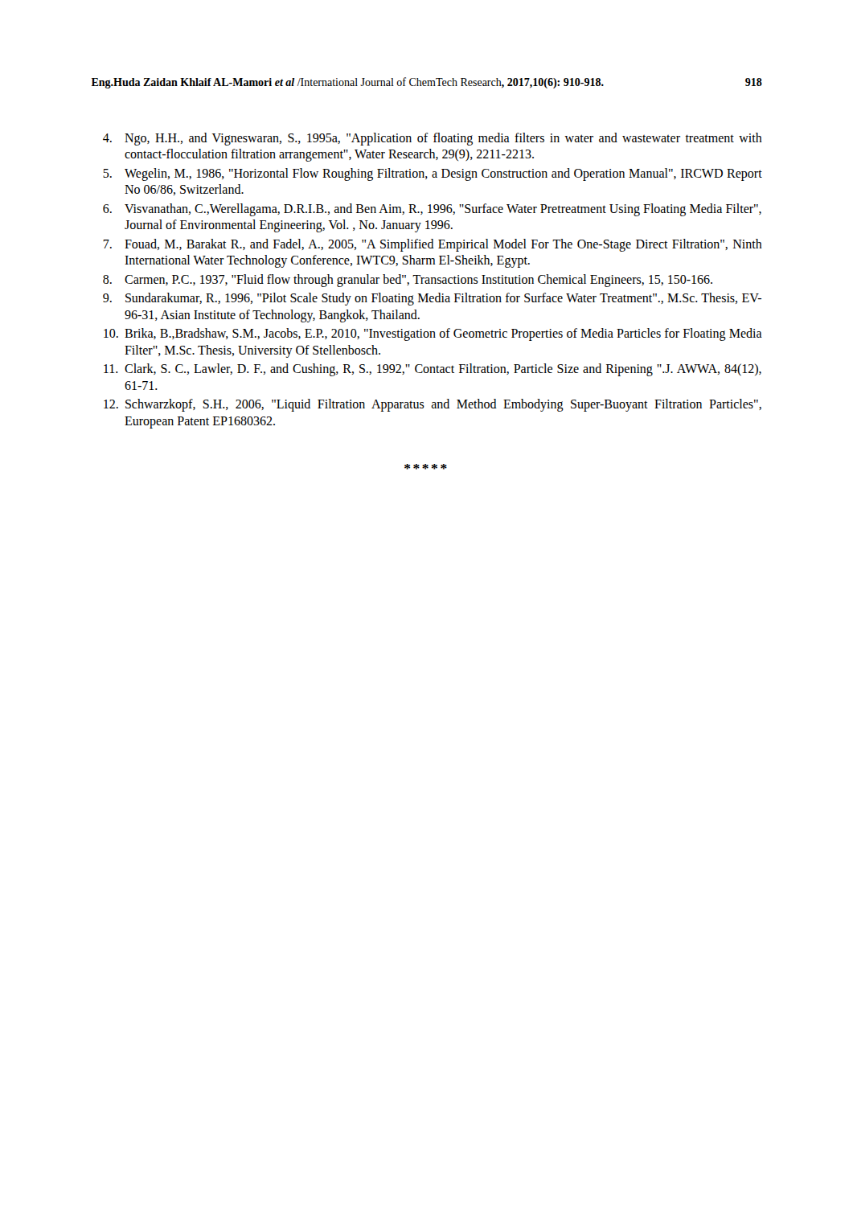Eng.Huda Zaidan Khlaif AL-Mamori et al /International Journal of ChemTech Research, 2017,10(6): 910-918. 918
4. Ngo, H.H., and Vigneswaran, S., 1995a, "Application of floating media filters in water and wastewater treatment with contact-flocculation filtration arrangement", Water Research, 29(9), 2211-2213.
5. Wegelin, M., 1986, "Horizontal Flow Roughing Filtration, a Design Construction and Operation Manual", IRCWD Report No 06/86, Switzerland.
6. Visvanathan, C.,Werellagama, D.R.I.B., and Ben Aim, R., 1996, "Surface Water Pretreatment Using Floating Media Filter", Journal of Environmental Engineering, Vol. , No. January 1996.
7. Fouad, M., Barakat R., and Fadel, A., 2005, "A Simplified Empirical Model For The One-Stage Direct Filtration", Ninth International Water Technology Conference, IWTC9, Sharm El-Sheikh, Egypt.
8. Carmen, P.C., 1937, "Fluid flow through granular bed", Transactions Institution Chemical Engineers, 15, 150-166.
9. Sundarakumar, R., 1996, "Pilot Scale Study on Floating Media Filtration for Surface Water Treatment"., M.Sc. Thesis, EV-96-31, Asian Institute of Technology, Bangkok, Thailand.
10. Brika, B.,Bradshaw, S.M., Jacobs, E.P., 2010, "Investigation of Geometric Properties of Media Particles for Floating Media Filter", M.Sc. Thesis, University Of Stellenbosch.
11. Clark, S. C., Lawler, D. F., and Cushing, R, S., 1992," Contact Filtration, Particle Size and Ripening ".J. AWWA, 84(12), 61-71.
12. Schwarzkopf, S.H., 2006, "Liquid Filtration Apparatus and Method Embodying Super-Buoyant Filtration Particles", European Patent EP1680362.
*****